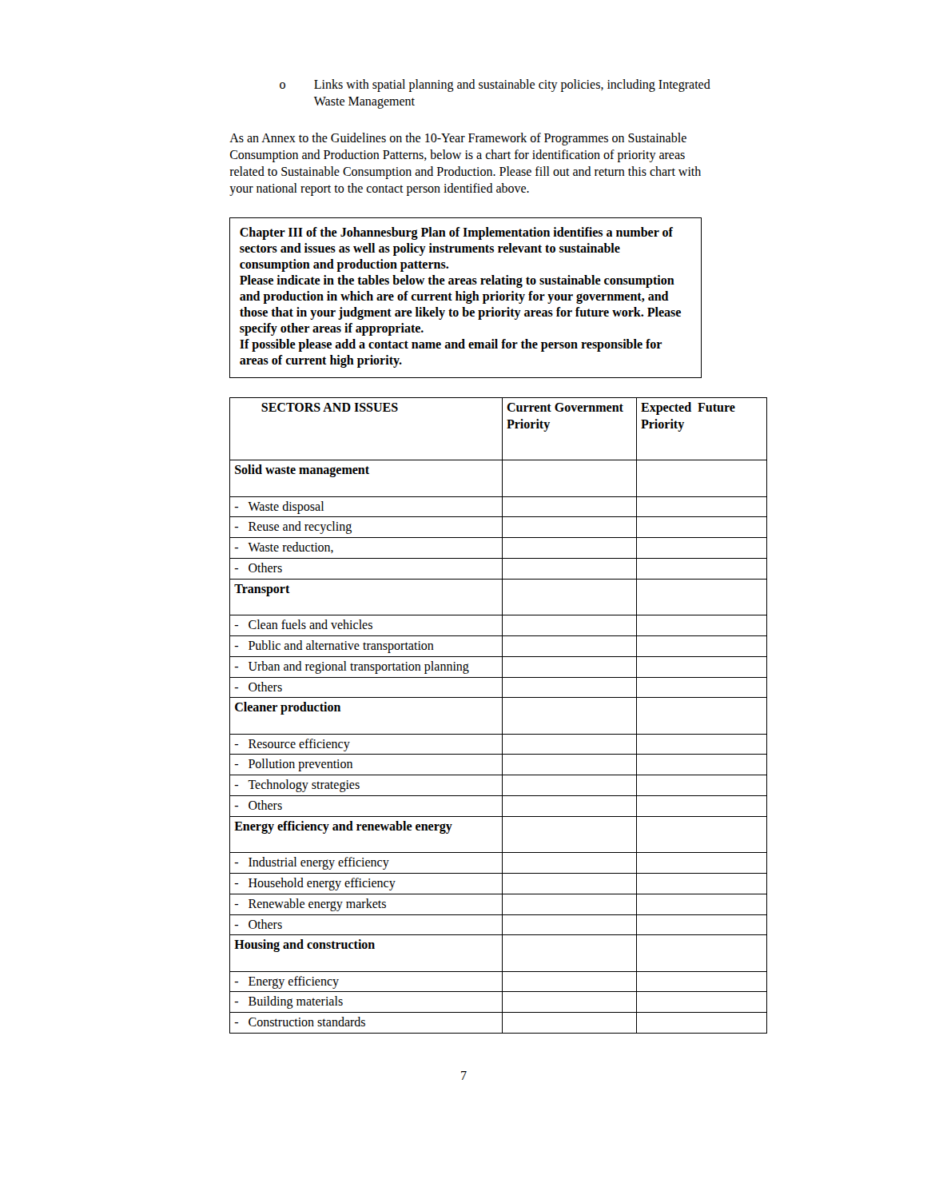o
Links with spatial planning and sustainable city policies, including Integrated Waste Management
As an Annex to the Guidelines on the 10-Year Framework of Programmes on Sustainable Consumption and Production Patterns, below is a chart for identification of priority areas related to Sustainable Consumption and Production. Please fill out and return this chart with your national report to the contact person identified above.
Chapter III of the Johannesburg Plan of Implementation identifies a number of sectors and issues as well as policy instruments relevant to sustainable consumption and production patterns.
Please indicate in the tables below the areas relating to sustainable consumption and production in which are of current high priority for your government, and those that in your judgment are likely to be priority areas for future work. Please specify other areas if appropriate.
If possible please add a contact name and email for the person responsible for areas of current high priority.
| SECTORS AND ISSUES | Current Government Priority | Expected Future Priority |
| --- | --- | --- |
| Solid waste management | | |
| - Waste disposal | | |
| - Reuse and recycling | | |
| - Waste reduction, | | |
| - Others | | |
| Transport | | |
| - Clean fuels and vehicles | | |
| - Public and alternative transportation | | |
| - Urban and regional transportation planning | | |
| - Others | | |
| Cleaner production | | |
| - Resource efficiency | | |
| - Pollution prevention | | |
| - Technology strategies | | |
| - Others | | |
| Energy efficiency and renewable energy | | |
| - Industrial energy efficiency | | |
| - Household energy efficiency | | |
| - Renewable energy markets | | |
| - Others | | |
| Housing and construction | | |
| - Energy efficiency | | |
| - Building materials | | |
| - Construction standards | | |
7